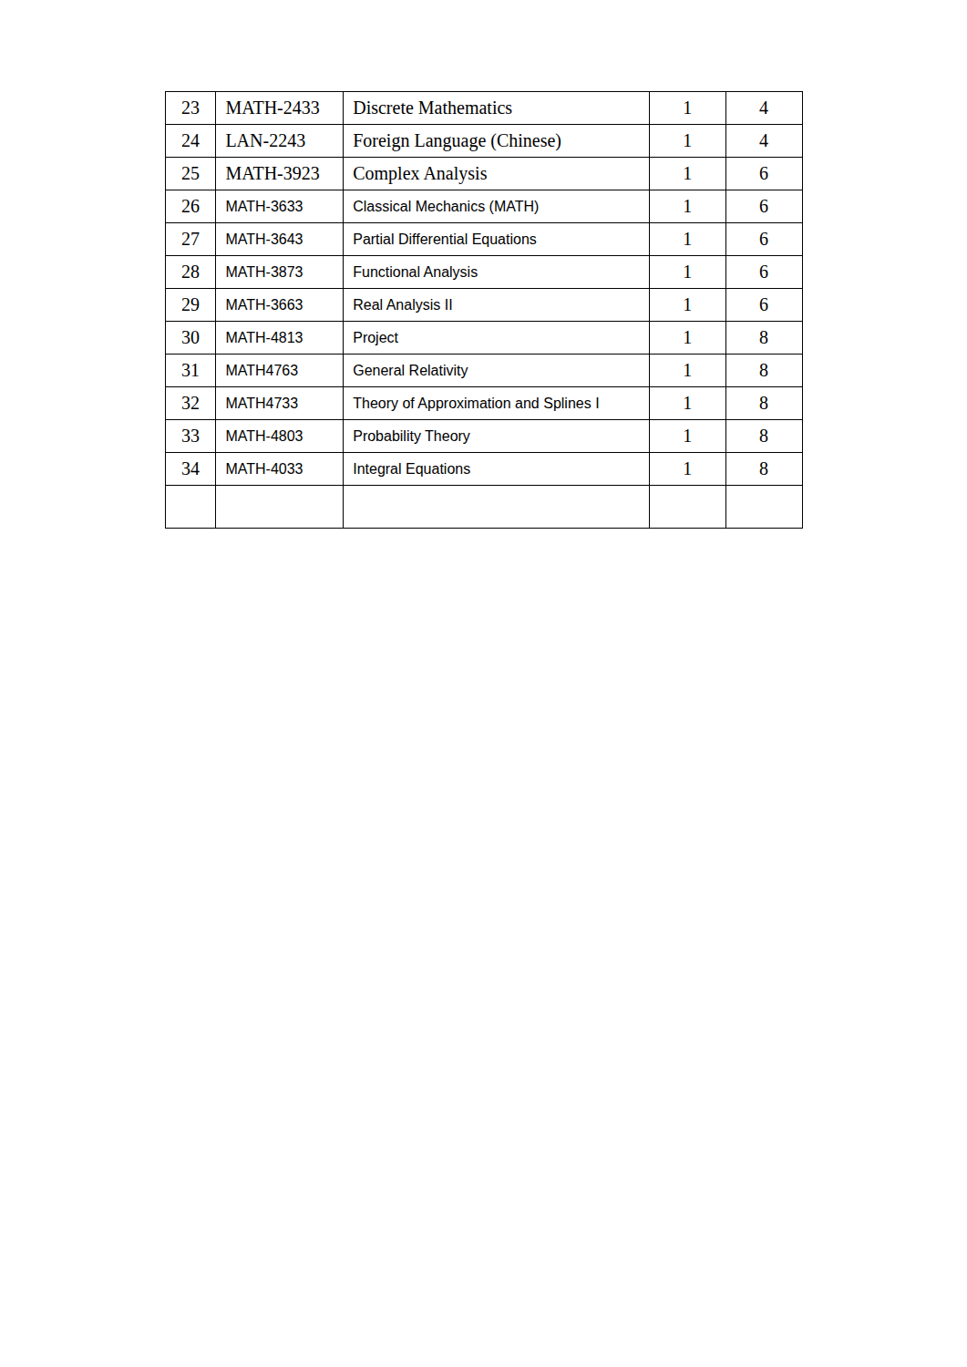| 23 | MATH-2433 | Discrete Mathematics | 1 | 4 |
| 24 | LAN-2243 | Foreign Language (Chinese) | 1 | 4 |
| 25 | MATH-3923 | Complex Analysis | 1 | 6 |
| 26 | MATH-3633 | Classical Mechanics (MATH) | 1 | 6 |
| 27 | MATH-3643 | Partial Differential Equations | 1 | 6 |
| 28 | MATH-3873 | Functional Analysis | 1 | 6 |
| 29 | MATH-3663 | Real Analysis II | 1 | 6 |
| 30 | MATH-4813 | Project | 1 | 8 |
| 31 | MATH4763 | General Relativity | 1 | 8 |
| 32 | MATH4733 | Theory of Approximation and Splines I | 1 | 8 |
| 33 | MATH-4803 | Probability Theory | 1 | 8 |
| 34 | MATH-4033 | Integral Equations | 1 | 8 |